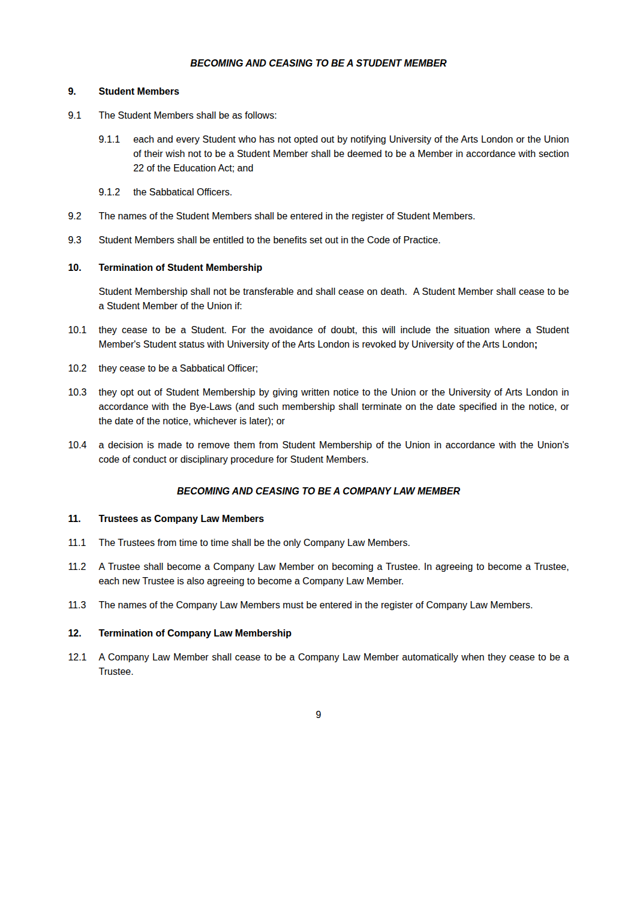BECOMING AND CEASING TO BE A STUDENT MEMBER
9. Student Members
9.1 The Student Members shall be as follows:
9.1.1 each and every Student who has not opted out by notifying University of the Arts London or the Union of their wish not to be a Student Member shall be deemed to be a Member in accordance with section 22 of the Education Act; and
9.1.2 the Sabbatical Officers.
9.2 The names of the Student Members shall be entered in the register of Student Members.
9.3 Student Members shall be entitled to the benefits set out in the Code of Practice.
10. Termination of Student Membership
Student Membership shall not be transferable and shall cease on death. A Student Member shall cease to be a Student Member of the Union if:
10.1 they cease to be a Student. For the avoidance of doubt, this will include the situation where a Student Member's Student status with University of the Arts London is revoked by University of the Arts London;
10.2 they cease to be a Sabbatical Officer;
10.3 they opt out of Student Membership by giving written notice to the Union or the University of Arts London in accordance with the Bye-Laws (and such membership shall terminate on the date specified in the notice, or the date of the notice, whichever is later); or
10.4 a decision is made to remove them from Student Membership of the Union in accordance with the Union's code of conduct or disciplinary procedure for Student Members.
BECOMING AND CEASING TO BE A COMPANY LAW MEMBER
11. Trustees as Company Law Members
11.1 The Trustees from time to time shall be the only Company Law Members.
11.2 A Trustee shall become a Company Law Member on becoming a Trustee. In agreeing to become a Trustee, each new Trustee is also agreeing to become a Company Law Member.
11.3 The names of the Company Law Members must be entered in the register of Company Law Members.
12. Termination of Company Law Membership
12.1 A Company Law Member shall cease to be a Company Law Member automatically when they cease to be a Trustee.
9